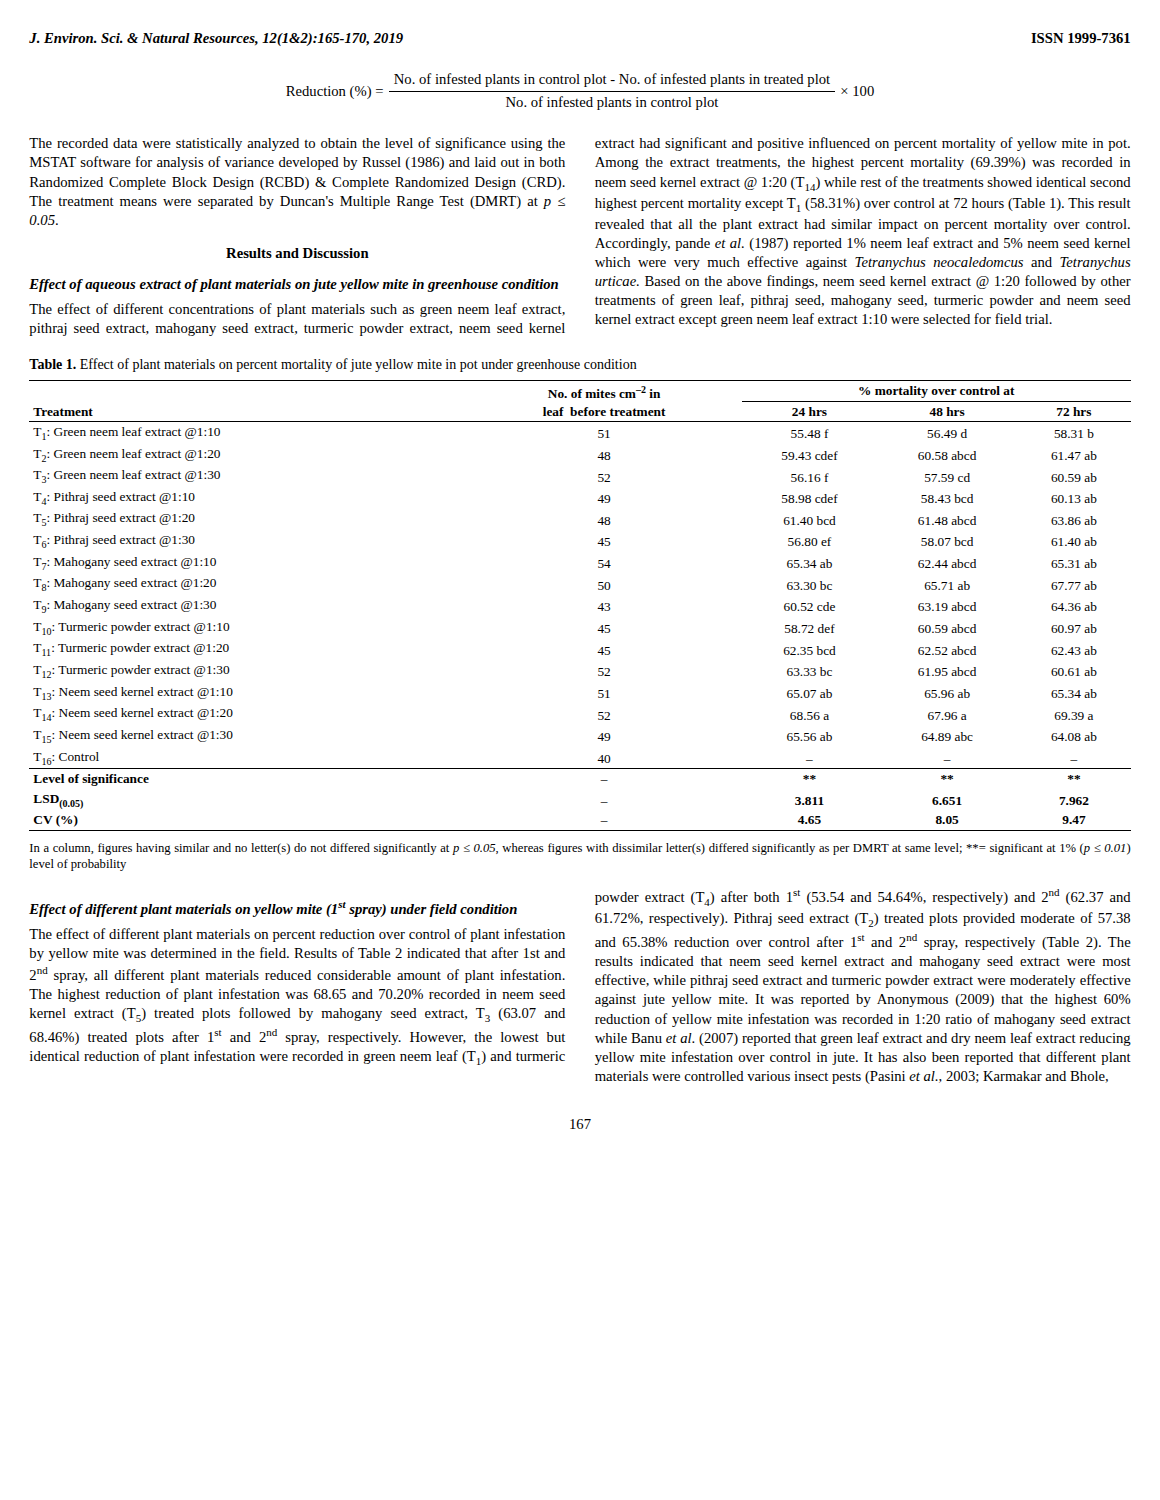J. Environ. Sci. & Natural Resources, 12(1&2):165-170, 2019 ISSN 1999-7361
Reduction (%) = No. of infested plants in control plot - No. of infested plants in treated plot No. of infested plants in control plot × 100
The recorded data were statistically analyzed to obtain the level of significance using the MSTAT software for analysis of variance developed by Russel (1986) and laid out in both Randomized Complete Block Design (RCBD) & Complete Randomized Design (CRD). The treatment means were separated by Duncan's Multiple Range Test (DMRT) at p ≤ 0.05.
Results and Discussion
Effect of aqueous extract of plant materials on jute yellow mite in greenhouse condition
The effect of different concentrations of plant materials such as green neem leaf extract, pithraj seed extract, mahogany seed extract, turmeric powder extract, neem seed kernel extract had significant and positive influenced on percent mortality of yellow mite in pot. Among the extract treatments, the highest percent mortality (69.39%) was recorded in neem seed kernel extract @ 1:20 (T14) while rest of the treatments showed identical second highest percent mortality except T1 (58.31%) over control at 72 hours (Table 1). This result revealed that all the plant extract had similar impact on percent mortality over control. Accordingly, pande et al. (1987) reported 1% neem leaf extract and 5% neem seed kernel which were very much effective against Tetranychus neocaledomcus and Tetranychus urticae. Based on the above findings, neem seed kernel extract @ 1:20 followed by other treatments of green leaf, pithraj seed, mahogany seed, turmeric powder and neem seed kernel extract except green neem leaf extract 1:10 were selected for field trial.
Table 1. Effect of plant materials on percent mortality of jute yellow mite in pot under greenhouse condition
| Treatment | No. of mites cm –2 in leaf before treatment | % mortality over control at |
| --- | --- | --- |
| 24 hrs | 48 hrs | 72 hrs |
| T 1 : Green neem leaf extract @1:10 | 51 | 55.48 f | 56.49 d | 58.31 b |
| T 2 : Green neem leaf extract @1:20 | 48 | 59.43 cdef | 60.58 abcd | 61.47 ab |
| T 3 : Green neem leaf extract @1:30 | 52 | 56.16 f | 57.59 cd | 60.59 ab |
| T 4 : Pithraj seed extract @1:10 | 49 | 58.98 cdef | 58.43 bcd | 60.13 ab |
| T 5 : Pithraj seed extract @1:20 | 48 | 61.40 bcd | 61.48 abcd | 63.86 ab |
| T 6 : Pithraj seed extract @1:30 | 45 | 56.80 ef | 58.07 bcd | 61.40 ab |
| T 7 : Mahogany seed extract @1:10 | 54 | 65.34 ab | 62.44 abcd | 65.31 ab |
| T 8 : Mahogany seed extract @1:20 | 50 | 63.30 bc | 65.71 ab | 67.77 ab |
| T 9 : Mahogany seed extract @1:30 | 43 | 60.52 cde | 63.19 abcd | 64.36 ab |
| T 10 : Turmeric powder extract @1:10 | 45 | 58.72 def | 60.59 abcd | 60.97 ab |
| T 11 : Turmeric powder extract @1:20 | 45 | 62.35 bcd | 62.52 abcd | 62.43 ab |
| T 12 : Turmeric powder extract @1:30 | 52 | 63.33 bc | 61.95 abcd | 60.61 ab |
| T 13 : Neem seed kernel extract @1:10 | 51 | 65.07 ab | 65.96 ab | 65.34 ab |
| T 14 : Neem seed kernel extract @1:20 | 52 | 68.56 a | 67.96 a | 69.39 a |
| T 15 : Neem seed kernel extract @1:30 | 49 | 65.56 ab | 64.89 abc | 64.08 ab |
| T 16 : Control | 40 | – | – | – |
| Level of significance | – | ** | ** | ** |
| LSD (0.05) | – | 3.811 | 6.651 | 7.962 |
| CV (%) | – | 4.65 | 8.05 | 9.47 |
In a column, figures having similar and no letter(s) do not differed significantly at p ≤ 0.05, whereas figures with dissimilar letter(s) differed significantly as per DMRT at same level; **= significant at 1% (p ≤ 0.01) level of probability
Effect of different plant materials on yellow mite (1st spray) under field condition
The effect of different plant materials on percent reduction over control of plant infestation by yellow mite was determined in the field. Results of Table 2 indicated that after 1st and 2nd spray, all different plant materials reduced considerable amount of plant infestation. The highest reduction of plant infestation was 68.65 and 70.20% recorded in neem seed kernel extract (T5) treated plots followed by mahogany seed extract, T3 (63.07 and 68.46%) treated plots after 1st and 2nd spray, respectively. However, the lowest but identical reduction of plant infestation were recorded in green neem leaf (T1) and turmeric powder extract (T4) after both 1st (53.54 and 54.64%, respectively) and 2nd (62.37 and 61.72%, respectively). Pithraj seed extract (T2) treated plots provided moderate of 57.38 and 65.38% reduction over control after 1st and 2nd spray, respectively (Table 2). The results indicated that neem seed kernel extract and mahogany seed extract were most effective, while pithraj seed extract and turmeric powder extract were moderately effective against jute yellow mite. It was reported by Anonymous (2009) that the highest 60% reduction of yellow mite infestation was recorded in 1:20 ratio of mahogany seed extract while Banu et al. (2007) reported that green leaf extract and dry neem leaf extract reducing yellow mite infestation over control in jute. It has also been reported that different plant materials were controlled various insect pests (Pasini et al., 2003; Karmakar and Bhole,
167